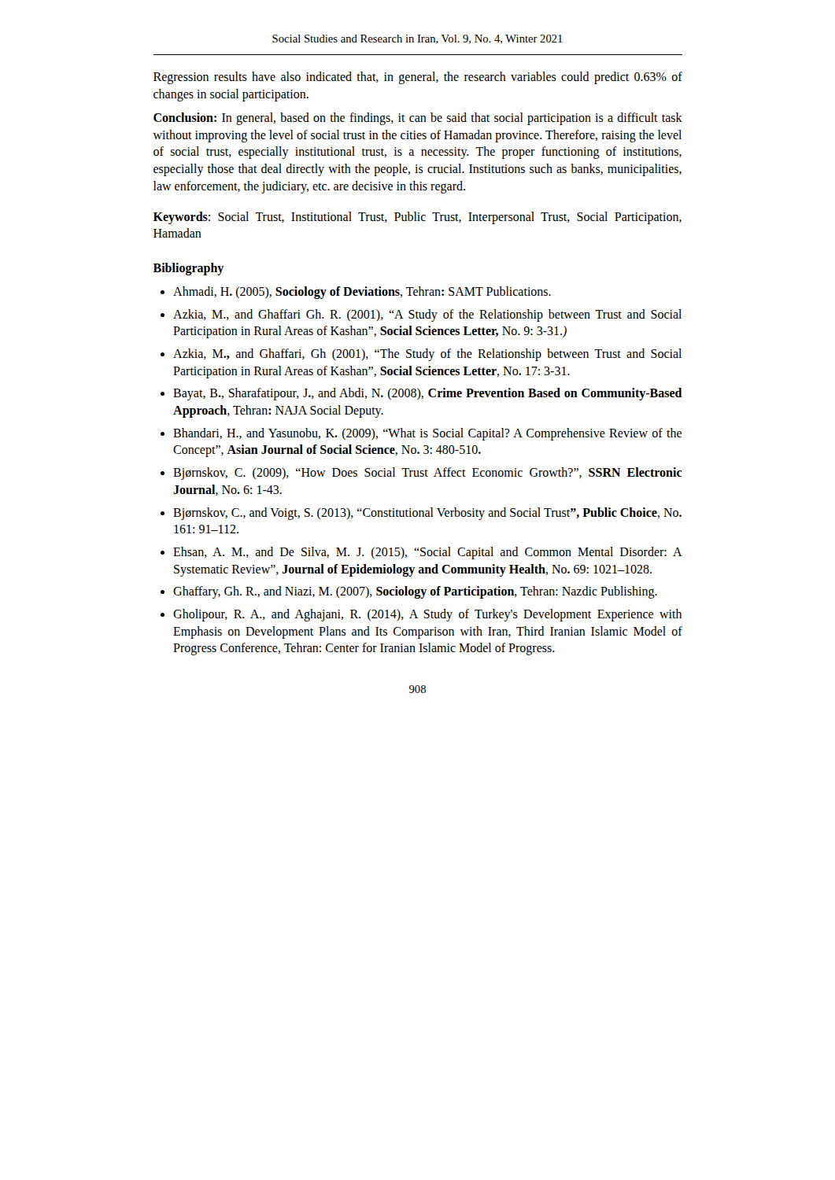Social Studies and Research in Iran, Vol. 9, No. 4, Winter 2021
Regression results have also indicated that, in general, the research variables could predict 0.63% of changes in social participation.
Conclusion: In general, based on the findings, it can be said that social participation is a difficult task without improving the level of social trust in the cities of Hamadan province. Therefore, raising the level of social trust, especially institutional trust, is a necessity. The proper functioning of institutions, especially those that deal directly with the people, is crucial. Institutions such as banks, municipalities, law enforcement, the judiciary, etc. are decisive in this regard.
Keywords: Social Trust, Institutional Trust, Public Trust, Interpersonal Trust, Social Participation, Hamadan
Bibliography
Ahmadi, H. (2005), Sociology of Deviations, Tehran: SAMT Publications.
Azkia, M., and Ghaffari Gh. R. (2001), “A Study of the Relationship between Trust and Social Participation in Rural Areas of Kashan”, Social Sciences Letter, No. 9: 3-31.)
Azkia, M., and Ghaffari, Gh (2001), “The Study of the Relationship between Trust and Social Participation in Rural Areas of Kashan”, Social Sciences Letter, No. 17: 3-31.
Bayat, B., Sharafatipour, J., and Abdi, N. (2008), Crime Prevention Based on Community-Based Approach, Tehran: NAJA Social Deputy.
Bhandari, H., and Yasunobu, K. (2009), “What is Social Capital? A Comprehensive Review of the Concept”, Asian Journal of Social Science, No. 3: 480-510.
Bjørnskov, C. (2009), “How Does Social Trust Affect Economic Growth?”, SSRN Electronic Journal, No. 6: 1-43.
Bjørnskov, C., and Voigt, S. (2013), “Constitutional Verbosity and Social Trust”, Public Choice, No. 161: 91–112.
Ehsan, A. M., and De Silva, M. J. (2015), “Social Capital and Common Mental Disorder: A Systematic Review”, Journal of Epidemiology and Community Health, No. 69: 1021–1028.
Ghaffary, Gh. R., and Niazi, M. (2007), Sociology of Participation, Tehran: Nazdic Publishing.
Gholipour, R. A., and Aghajani, R. (2014), A Study of Turkey's Development Experience with Emphasis on Development Plans and Its Comparison with Iran, Third Iranian Islamic Model of Progress Conference, Tehran: Center for Iranian Islamic Model of Progress.
908